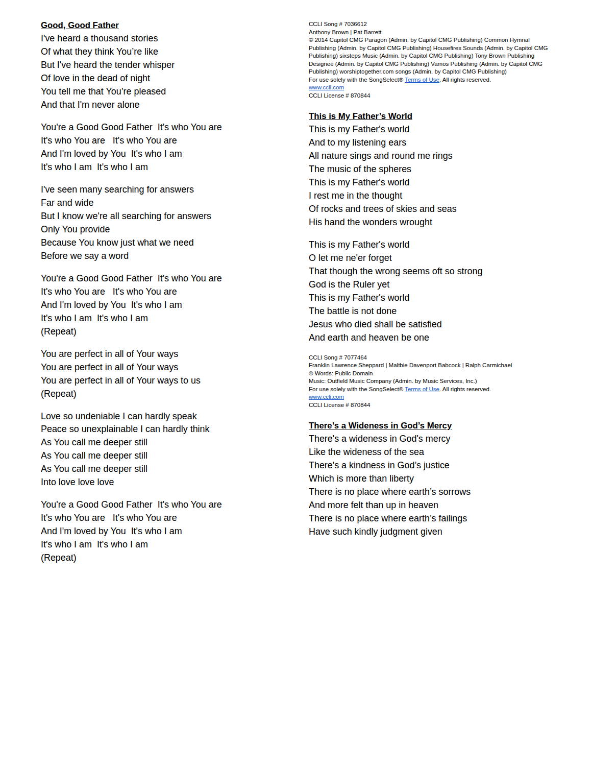Good, Good Father
I've heard a thousand stories
Of what they think You’re like
But I've heard the tender whisper
Of love in the dead of night
You tell me that You’re pleased
And that I'm never alone
You're a Good Good Father It's who You are
It's who You are It's who You are
And I'm loved by You It's who I am
It's who I am It's who I am
I've seen many searching for answers
Far and wide
But I know we're all searching for answers
Only You provide
Because You know just what we need
Before we say a word
You're a Good Good Father It's who You are
It's who You are It's who You are
And I'm loved by You It's who I am
It's who I am It's who I am
(Repeat)
You are perfect in all of Your ways
You are perfect in all of Your ways
You are perfect in all of Your ways to us
(Repeat)
Love so undeniable I can hardly speak
Peace so unexplainable I can hardly think
As You call me deeper still
As You call me deeper still
As You call me deeper still
Into love love love
You're a Good Good Father It's who You are
It's who You are It's who You are
And I'm loved by You It's who I am
It's who I am It's who I am
(Repeat)
CCLI Song # 7036612
Anthony Brown | Pat Barrett
© 2014 Capitol CMG Paragon (Admin. by Capitol CMG Publishing) Common Hymnal Publishing (Admin. by Capitol CMG Publishing) Housefires Sounds (Admin. by Capitol CMG Publishing) sixsteps Music (Admin. by Capitol CMG Publishing) Tony Brown Publishing Designee (Admin. by Capitol CMG Publishing) Vamos Publishing (Admin. by Capitol CMG Publishing) worshiptogether.com songs (Admin. by Capitol CMG Publishing)
For use solely with the SongSelect® Terms of Use. All rights reserved.
www.ccli.com
CCLI License # 870844
This is My Father’s World
This is my Father's world
And to my listening ears
All nature sings and round me rings
The music of the spheres
This is my Father's world
I rest me in the thought
Of rocks and trees of skies and seas
His hand the wonders wrought
This is my Father's world
O let me ne'er forget
That though the wrong seems oft so strong
God is the Ruler yet
This is my Father's world
The battle is not done
Jesus who died shall be satisfied
And earth and heaven be one
CCLI Song # 7077464
Franklin Lawrence Sheppard | Maltbie Davenport Babcock | Ralph Carmichael
© Words: Public Domain
Music: Outfield Music Company (Admin. by Music Services, Inc.)
For use solely with the SongSelect® Terms of Use. All rights reserved.
www.ccli.com
CCLI License # 870844
There’s a Wideness in God’s Mercy
There's a wideness in God's mercy
Like the wideness of the sea
There's a kindness in God’s justice
Which is more than liberty
There is no place where earth’s sorrows
And more felt than up in heaven
There is no place where earth’s failings
Have such kindly judgment given